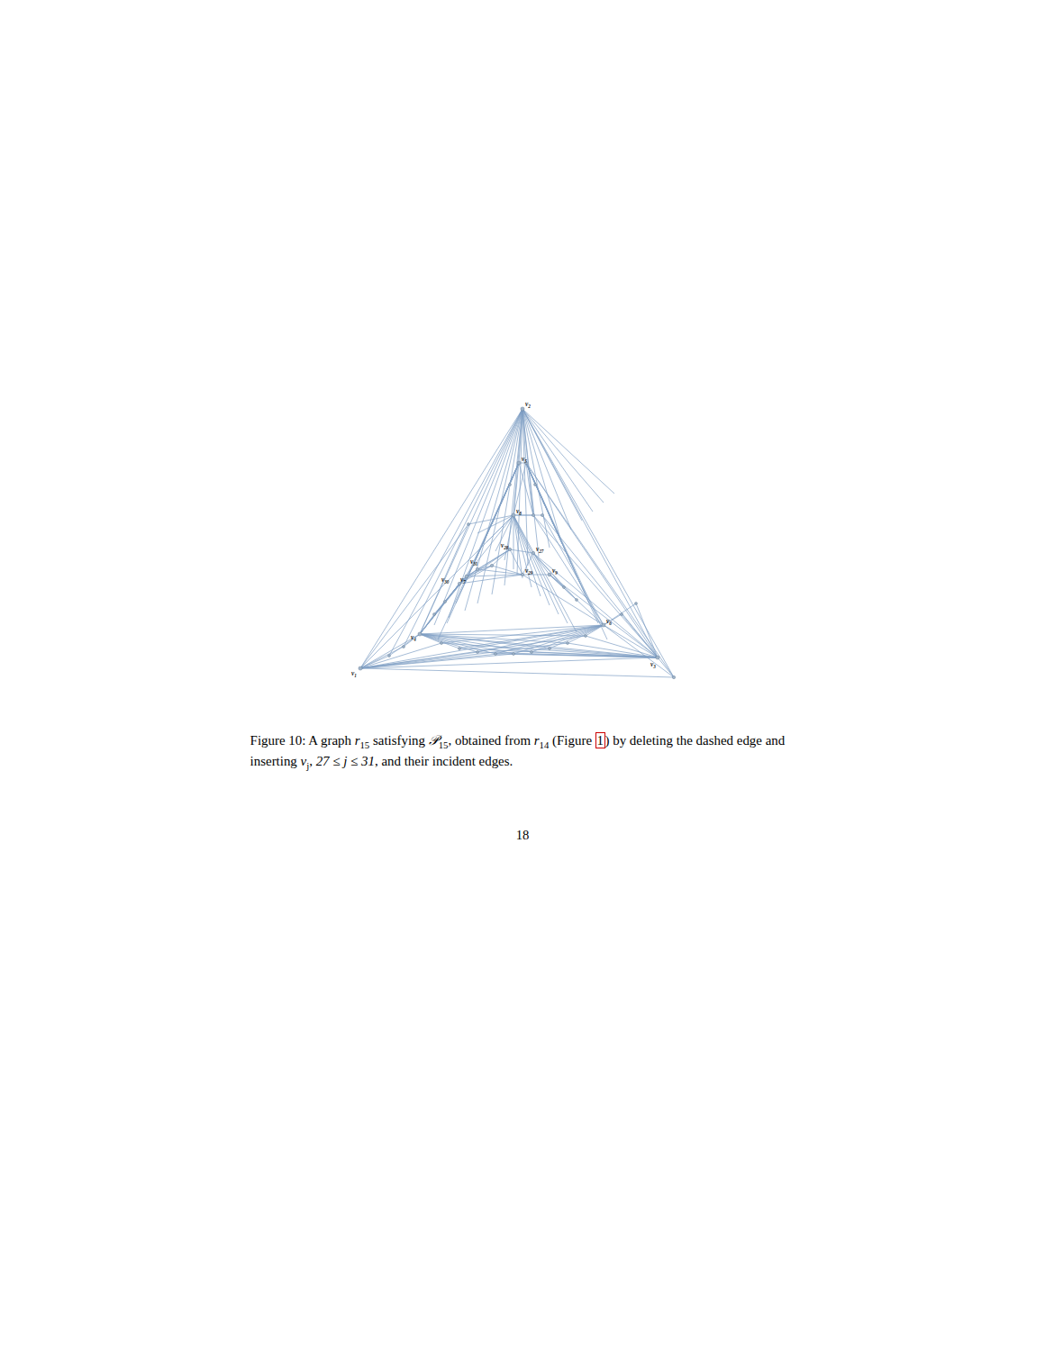v2 v1 v3 v5 v8 v4 v6 v9 v7 v27 v28 v29 v30 v31
Figure 10: A graph r15 satisfying 𝒫15, obtained from r14 (Figure 1) by deleting the dashed edge and inserting vj, 27 ≤ j ≤ 31, and their incident edges.
18